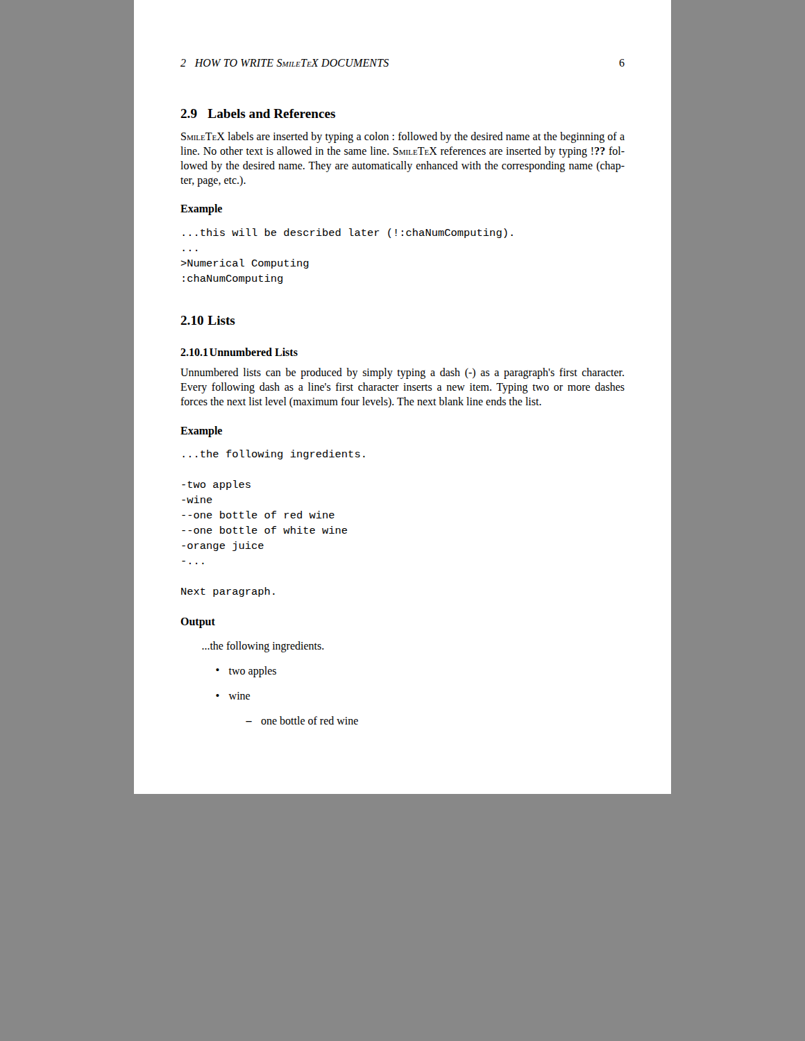2 HOW TO WRITE SmileTeX DOCUMENTS 6
2.9 Labels and References
SmileTeX labels are inserted by typing a colon : followed by the desired name at the beginning of a line. No other text is allowed in the same line. SmileTeX references are inserted by typing !?? followed by the desired name. They are automatically enhanced with the corresponding name (chapter, page, etc.).
Example
...this will be described later (!:chaNumComputing).
...
>Numerical Computing
:chaNumComputing
2.10 Lists
2.10.1 Unnumbered Lists
Unnumbered lists can be produced by simply typing a dash (-) as a paragraph's first character. Every following dash as a line's first character inserts a new item. Typing two or more dashes forces the next list level (maximum four levels). The next blank line ends the list.
Example
...the following ingredients.

-two apples
-wine
--one bottle of red wine
--one bottle of white wine
-orange juice
-...

Next paragraph.
Output
...the following ingredients.
two apples
wine
one bottle of red wine